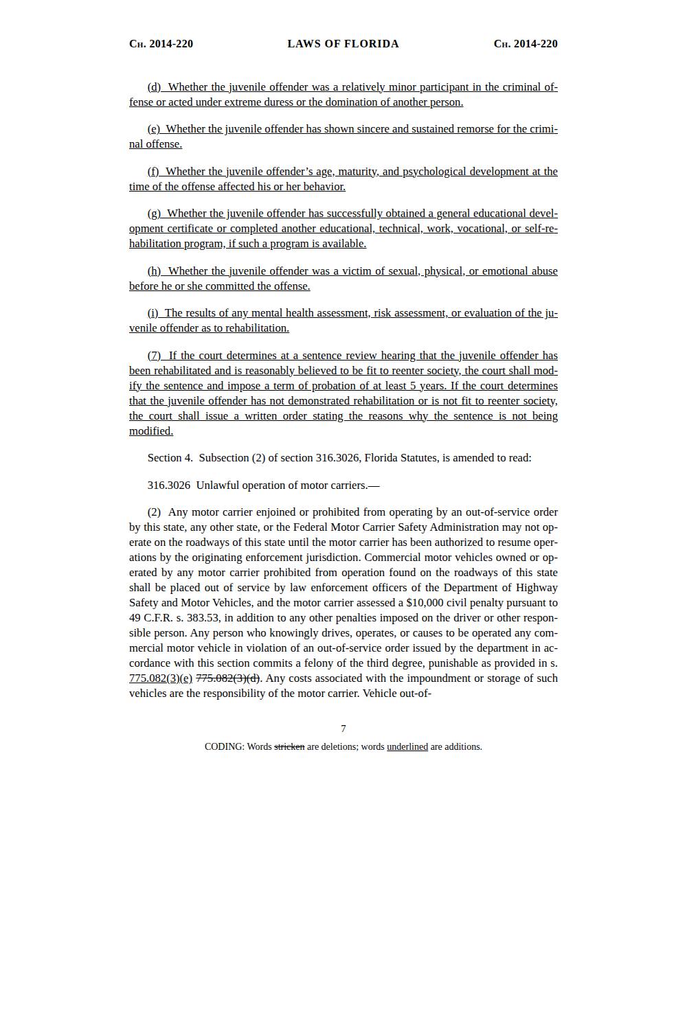Ch. 2014-220 LAWS OF FLORIDA Ch. 2014-220
(d) Whether the juvenile offender was a relatively minor participant in the criminal offense or acted under extreme duress or the domination of another person.
(e) Whether the juvenile offender has shown sincere and sustained remorse for the criminal offense.
(f) Whether the juvenile offender’s age, maturity, and psychological development at the time of the offense affected his or her behavior.
(g) Whether the juvenile offender has successfully obtained a general educational development certificate or completed another educational, technical, work, vocational, or self-rehabilitation program, if such a program is available.
(h) Whether the juvenile offender was a victim of sexual, physical, or emotional abuse before he or she committed the offense.
(i) The results of any mental health assessment, risk assessment, or evaluation of the juvenile offender as to rehabilitation.
(7) If the court determines at a sentence review hearing that the juvenile offender has been rehabilitated and is reasonably believed to be fit to reenter society, the court shall modify the sentence and impose a term of probation of at least 5 years. If the court determines that the juvenile offender has not demonstrated rehabilitation or is not fit to reenter society, the court shall issue a written order stating the reasons why the sentence is not being modified.
Section 4. Subsection (2) of section 316.3026, Florida Statutes, is amended to read:
316.3026 Unlawful operation of motor carriers.—
(2) Any motor carrier enjoined or prohibited from operating by an out-of-service order by this state, any other state, or the Federal Motor Carrier Safety Administration may not operate on the roadways of this state until the motor carrier has been authorized to resume operations by the originating enforcement jurisdiction. Commercial motor vehicles owned or operated by any motor carrier prohibited from operation found on the roadways of this state shall be placed out of service by law enforcement officers of the Department of Highway Safety and Motor Vehicles, and the motor carrier assessed a $10,000 civil penalty pursuant to 49 C.F.R. s. 383.53, in addition to any other penalties imposed on the driver or other responsible person. Any person who knowingly drives, operates, or causes to be operated any commercial motor vehicle in violation of an out-of-service order issued by the department in accordance with this section commits a felony of the third degree, punishable as provided in s. 775.082(3)(e) 775.082(3)(d). Any costs associated with the impoundment or storage of such vehicles are the responsibility of the motor carrier. Vehicle out-of-
7
CODING: Words stricken are deletions; words underlined are additions.